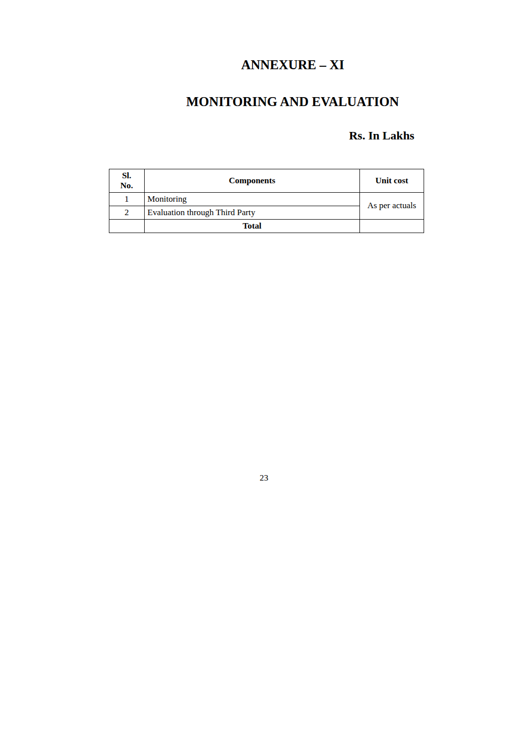ANNEXURE – XI
MONITORING AND EVALUATION
Rs. In Lakhs
| Sl. No. | Components | Unit cost |
| --- | --- | --- |
| 1 | Monitoring | As per actuals |
| 2 | Evaluation through Third Party |
| | Total | |
23